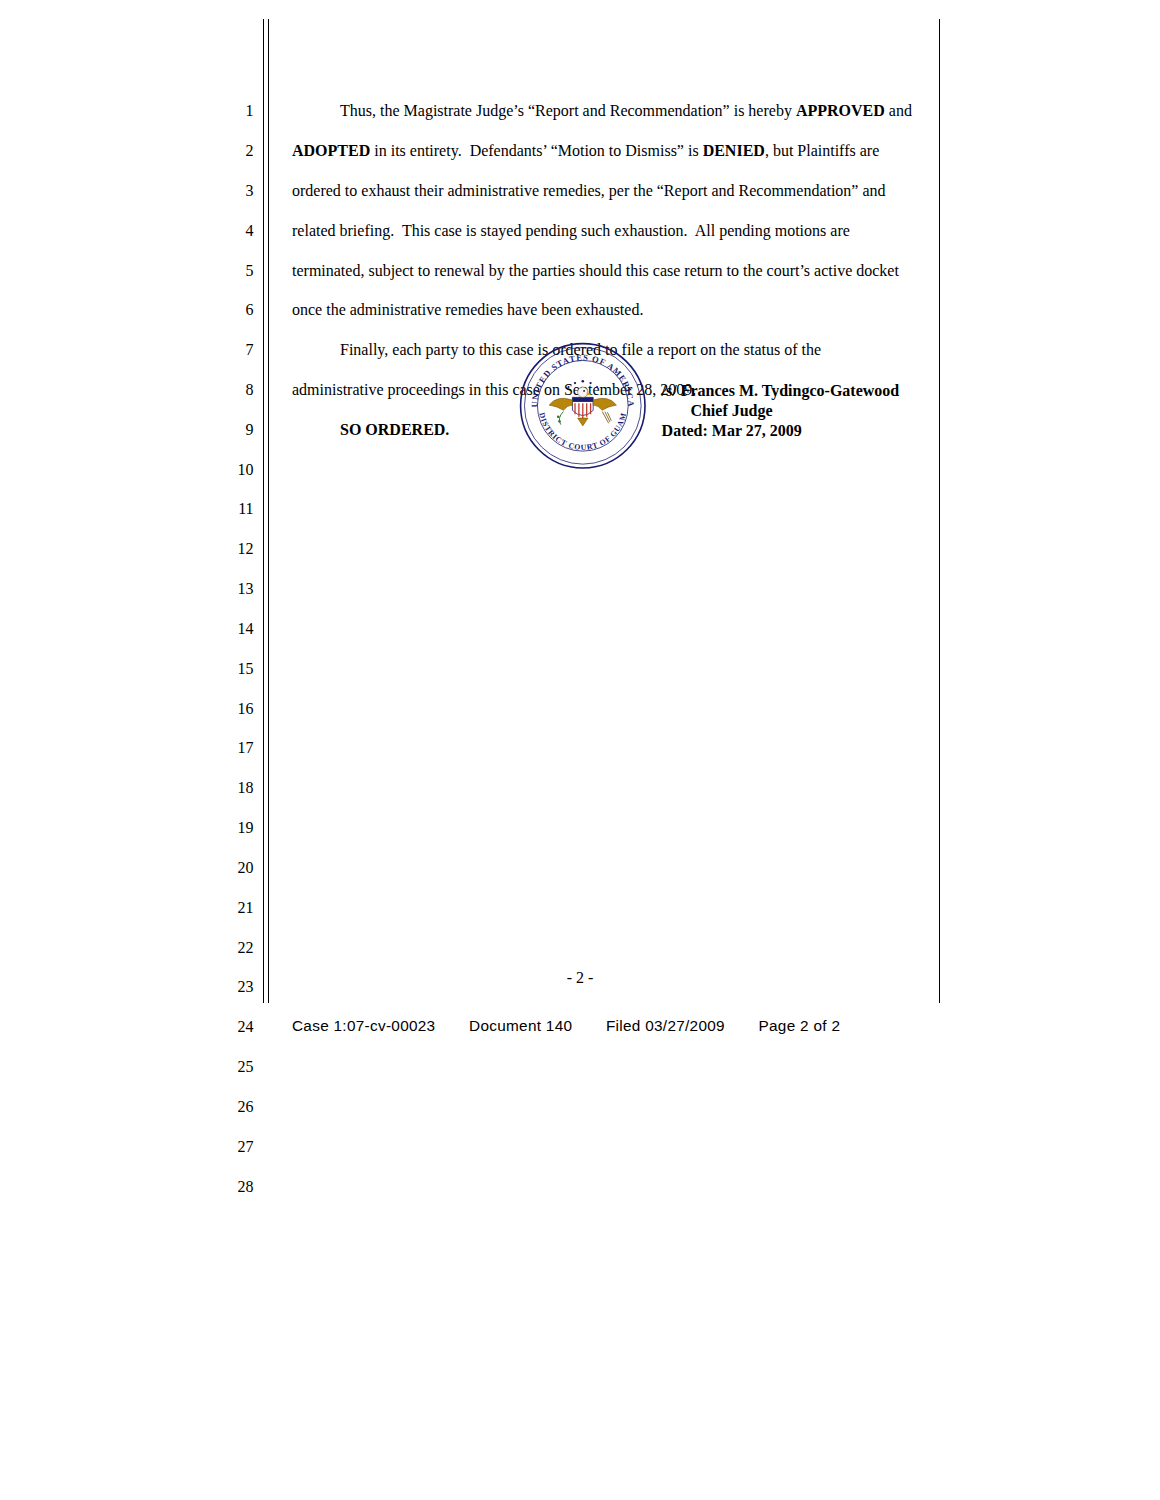1
2
3
4
5
6
7
8
9
10
11
12
13
14
15
16
17
18
19
20
21
22
23
24
25
26
27
28
Thus, the Magistrate Judge’s “Report and Recommendation” is hereby APPROVED and ADOPTED in its entirety. Defendants’ “Motion to Dismiss” is DENIED, but Plaintiffs are ordered to exhaust their administrative remedies, per the “Report and Recommendation” and related briefing. This case is stayed pending such exhaustion. All pending motions are terminated, subject to renewal by the parties should this case return to the court’s active docket once the administrative remedies have been exhausted.
Finally, each party to this case is ordered to file a report on the status of the administrative proceedings in this case on September 28, 2009.
SO ORDERED.
UNITED STATES OF AMERICA DISTRICT COURT OF GUAM
/s/ Frances M. Tydingco-Gatewood
Chief Judge
Dated: Mar 27, 2009
- 2 -
Case 1:07-cv-00023 Document 140 Filed 03/27/2009 Page 2 of 2